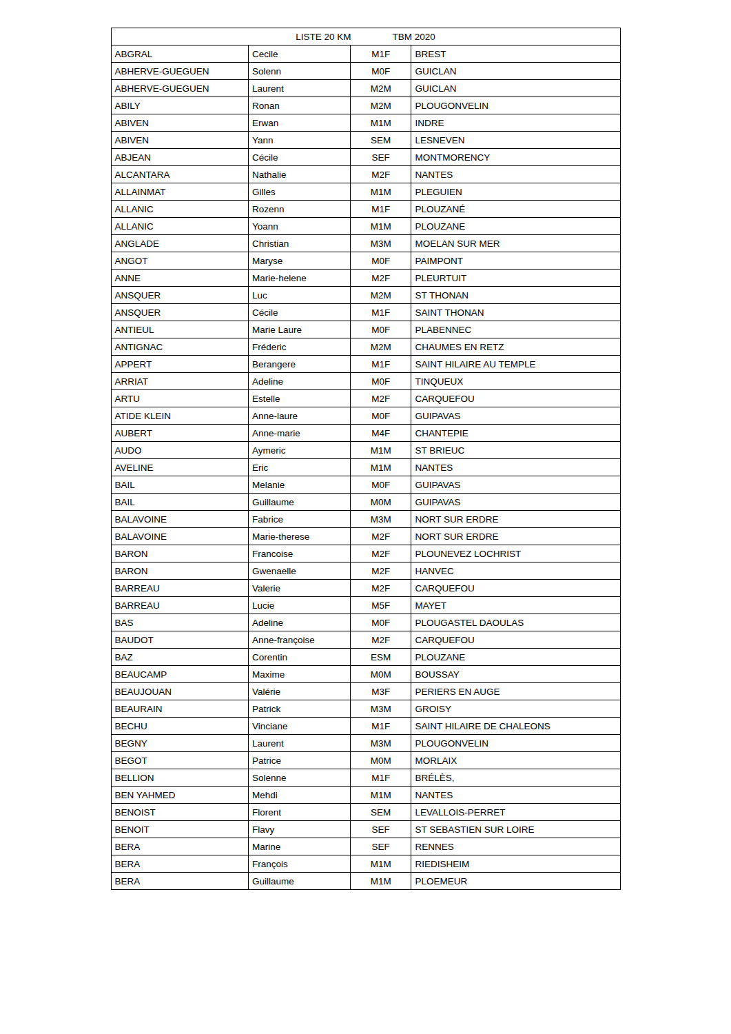| LISTE 20 KM TBM 2020 |
| --- |
| ABGRAL | Cecile | M1F | BREST |
| ABHERVE-GUEGUEN | Solenn | M0F | GUICLAN |
| ABHERVE-GUEGUEN | Laurent | M2M | GUICLAN |
| ABILY | Ronan | M2M | PLOUGONVELIN |
| ABIVEN | Erwan | M1M | INDRE |
| ABIVEN | Yann | SEM | LESNEVEN |
| ABJEAN | Cécile | SEF | MONTMORENCY |
| ALCANTARA | Nathalie | M2F | NANTES |
| ALLAINMAT | Gilles | M1M | PLEGUIEN |
| ALLANIC | Rozenn | M1F | PLOUZANÉ |
| ALLANIC | Yoann | M1M | PLOUZANE |
| ANGLADE | Christian | M3M | MOELAN SUR MER |
| ANGOT | Maryse | M0F | PAIMPONT |
| ANNE | Marie-helene | M2F | PLEURTUIT |
| ANSQUER | Luc | M2M | ST THONAN |
| ANSQUER | Cécile | M1F | SAINT THONAN |
| ANTIEUL | Marie Laure | M0F | PLABENNEC |
| ANTIGNAC | Fréderic | M2M | CHAUMES EN RETZ |
| APPERT | Berangere | M1F | SAINT HILAIRE AU TEMPLE |
| ARRIAT | Adeline | M0F | TINQUEUX |
| ARTU | Estelle | M2F | CARQUEFOU |
| ATIDE KLEIN | Anne-laure | M0F | GUIPAVAS |
| AUBERT | Anne-marie | M4F | CHANTEPIE |
| AUDO | Aymeric | M1M | ST BRIEUC |
| AVELINE | Eric | M1M | NANTES |
| BAIL | Melanie | M0F | GUIPAVAS |
| BAIL | Guillaume | M0M | GUIPAVAS |
| BALAVOINE | Fabrice | M3M | NORT SUR ERDRE |
| BALAVOINE | Marie-therese | M2F | NORT SUR ERDRE |
| BARON | Francoise | M2F | PLOUNEVEZ LOCHRIST |
| BARON | Gwenaelle | M2F | HANVEC |
| BARREAU | Valerie | M2F | CARQUEFOU |
| BARREAU | Lucie | M5F | MAYET |
| BAS | Adeline | M0F | PLOUGASTEL DAOULAS |
| BAUDOT | Anne-françoise | M2F | CARQUEFOU |
| BAZ | Corentin | ESM | PLOUZANE |
| BEAUCAMP | Maxime | M0M | BOUSSAY |
| BEAUJOUAN | Valérie | M3F | PERIERS EN AUGE |
| BEAURAIN | Patrick | M3M | GROISY |
| BECHU | Vinciane | M1F | SAINT HILAIRE DE CHALEONS |
| BEGNY | Laurent | M3M | PLOUGONVELIN |
| BEGOT | Patrice | M0M | MORLAIX |
| BELLION | Solenne | M1F | BRÉLÈS, |
| BEN YAHMED | Mehdi | M1M | NANTES |
| BENOIST | Florent | SEM | LEVALLOIS-PERRET |
| BENOIT | Flavy | SEF | ST SEBASTIEN SUR LOIRE |
| BERA | Marine | SEF | RENNES |
| BERA | François | M1M | RIEDISHEIM |
| BERA | Guillaume | M1M | PLOEMEUR |